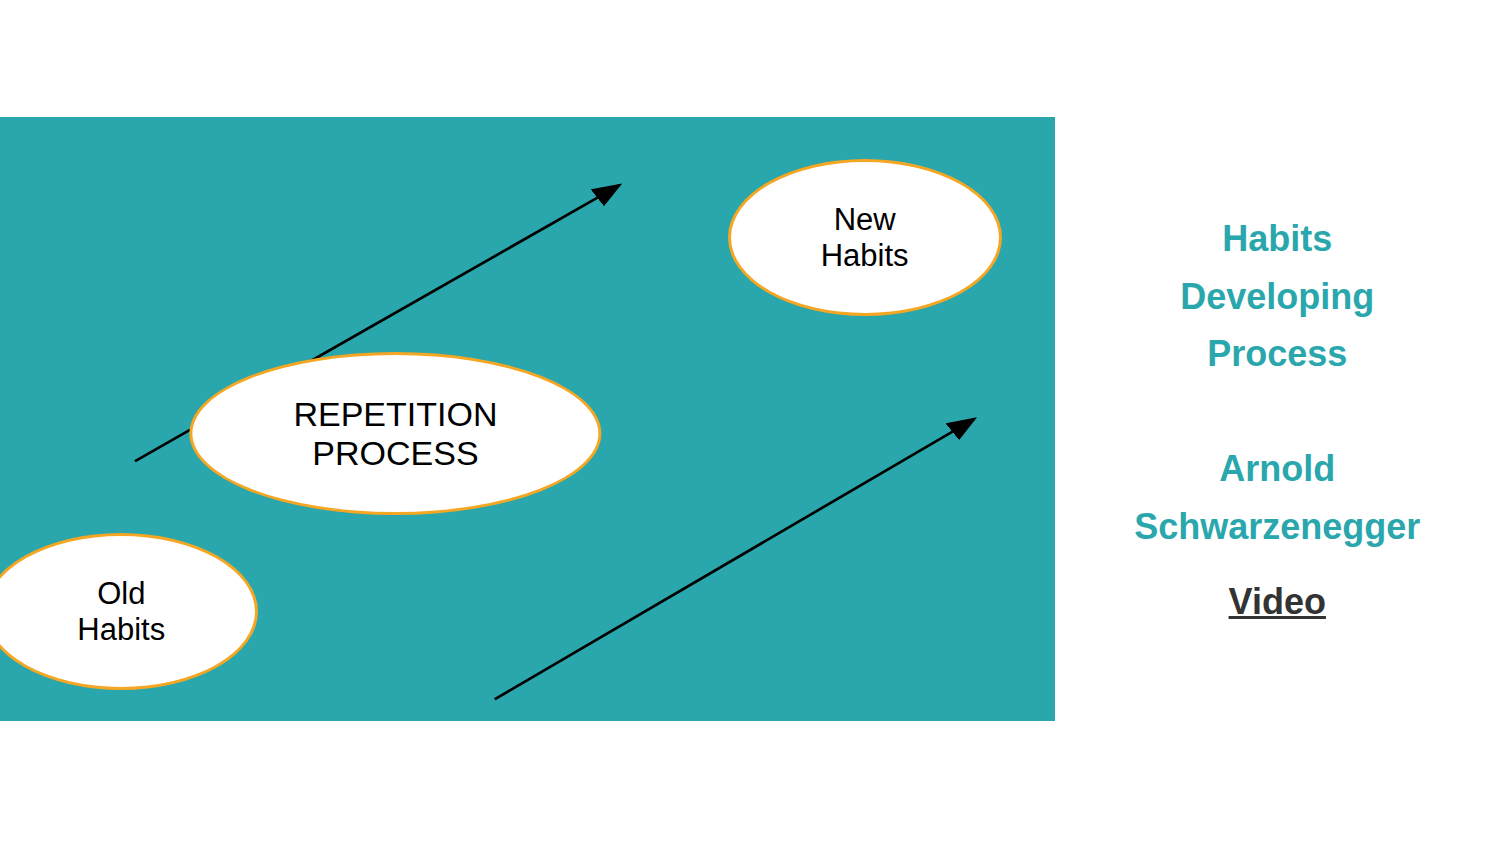Old
Habits
REPETITION
PROCESS
New
Habits
Habits
Developing
Process
Arnold
Schwarzenegger
Video